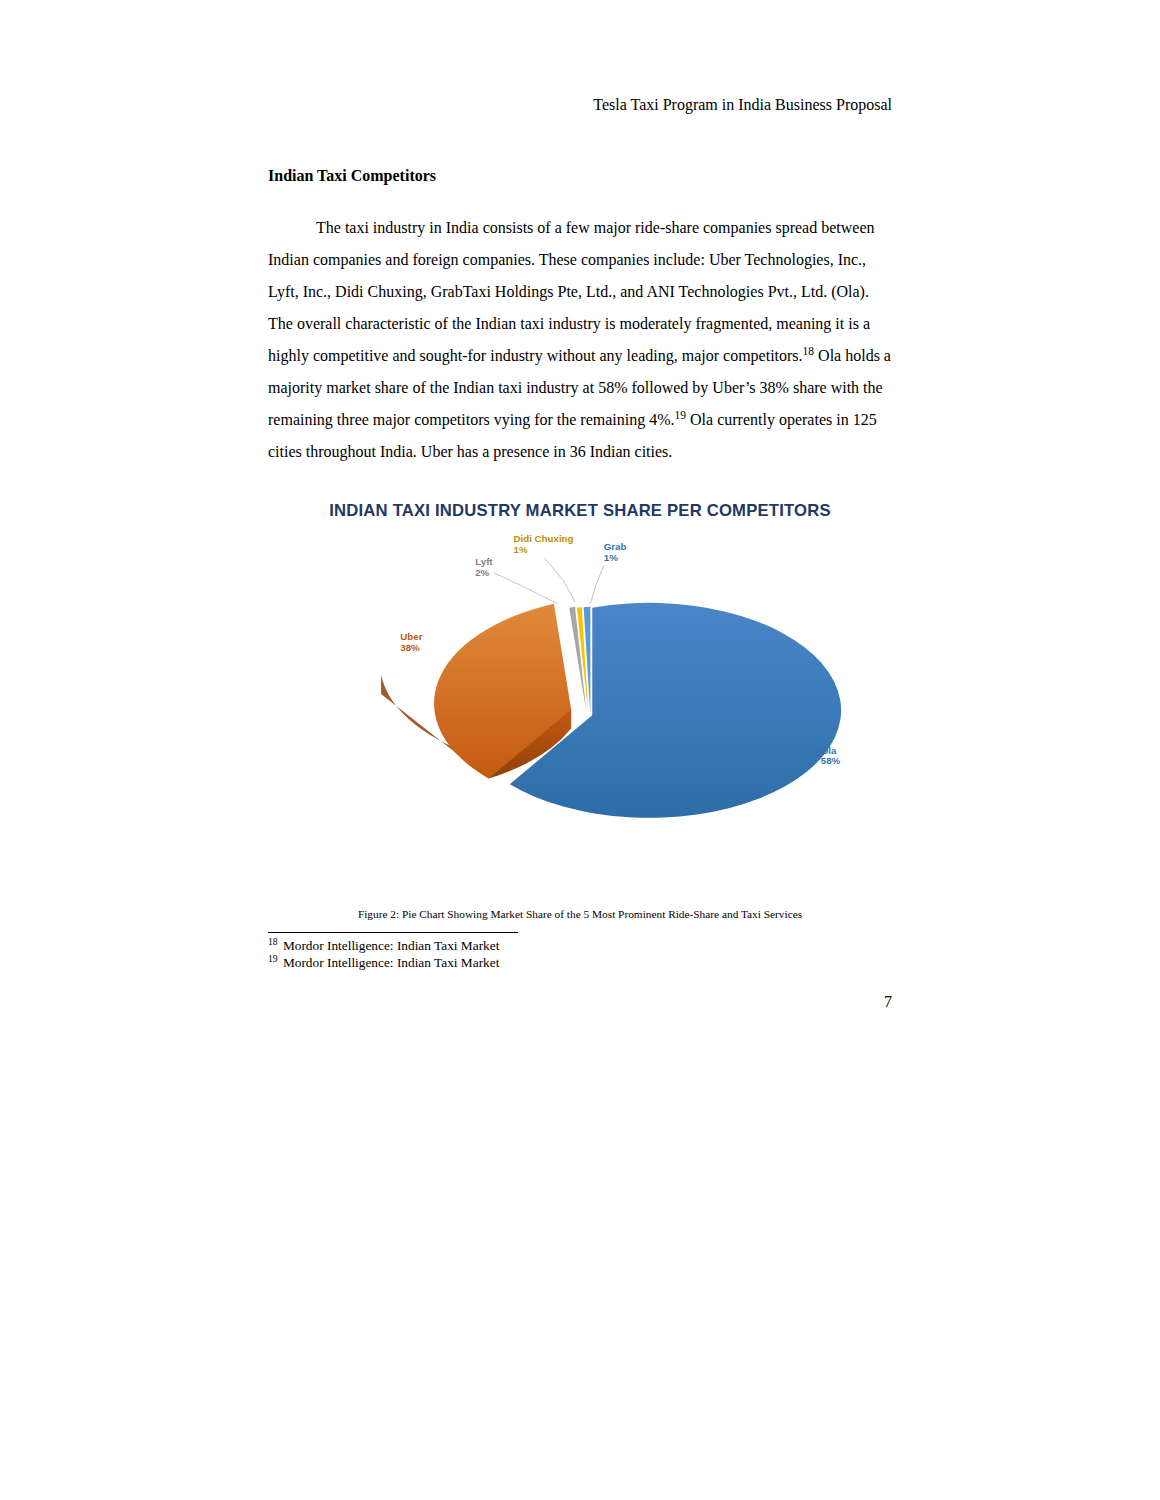Tesla Taxi Program in India Business Proposal
Indian Taxi Competitors
The taxi industry in India consists of a few major ride-share companies spread between Indian companies and foreign companies. These companies include: Uber Technologies, Inc., Lyft, Inc., Didi Chuxing, GrabTaxi Holdings Pte, Ltd., and ANI Technologies Pvt., Ltd. (Ola). The overall characteristic of the Indian taxi industry is moderately fragmented, meaning it is a highly competitive and sought-for industry without any leading, major competitors.18 Ola holds a majority market share of the Indian taxi industry at 58% followed by Uber’s 38% share with the remaining three major competitors vying for the remaining 4%.19 Ola currently operates in 125 cities throughout India. Uber has a presence in 36 Indian cities.
INDIAN TAXI INDUSTRY MARKET SHARE PER COMPETITORS
Ola 58% Uber 38% Lyft 2% Didi Chuxing 1% Grab 1%
Figure 2: Pie Chart Showing Market Share of the 5 Most Prominent Ride-Share and Taxi Services
18 Mordor Intelligence: Indian Taxi Market
19 Mordor Intelligence: Indian Taxi Market
7